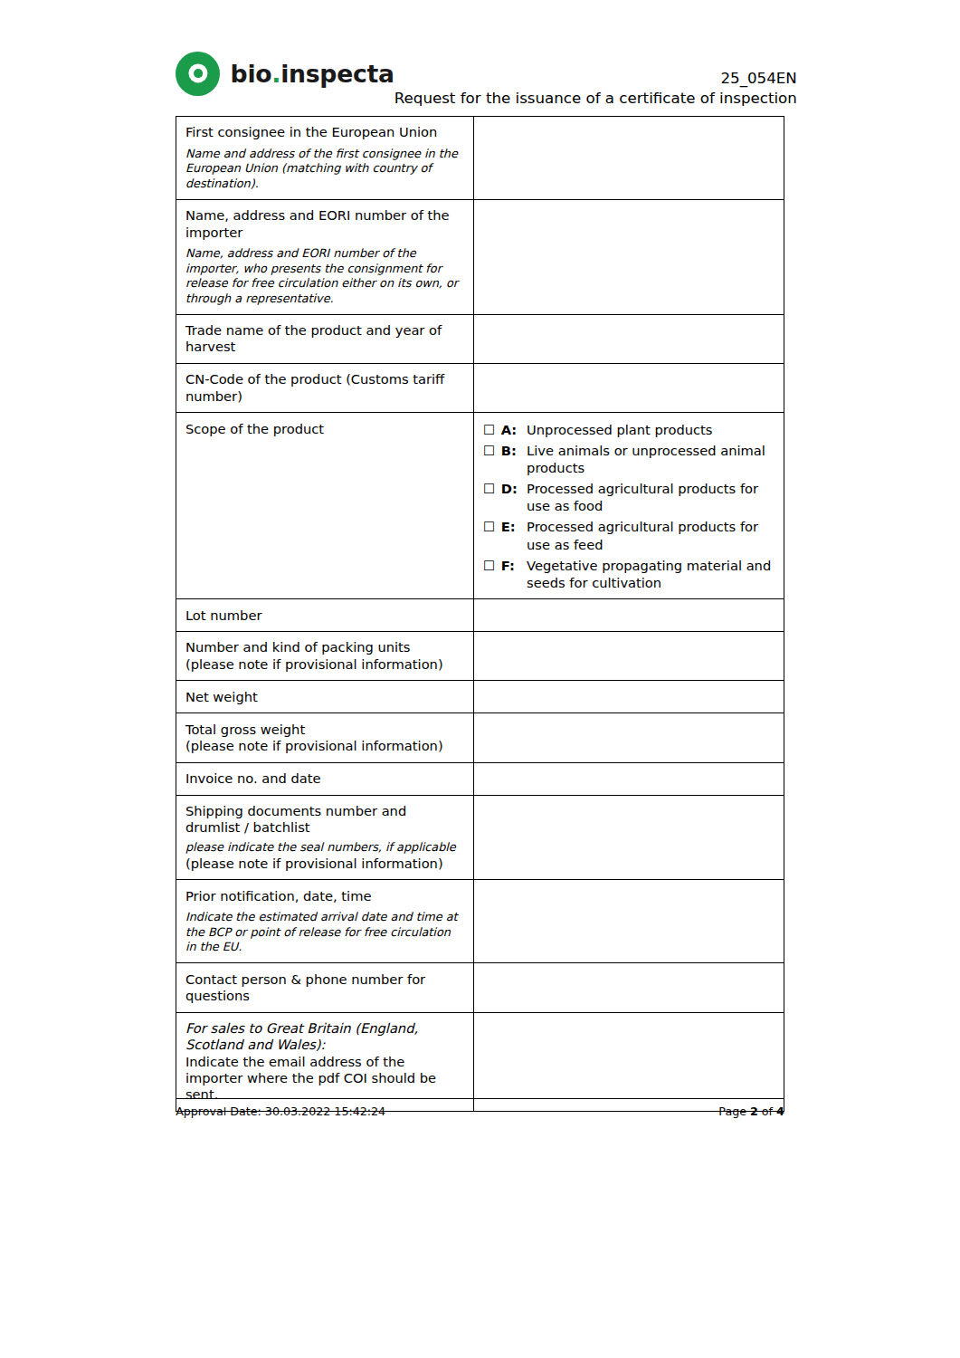bio. inspecta
25_054EN
Request for the issuance of a certificate of inspection
| First consignee in the European Union Name and address of the first consignee in the European Union (matching with country of destination). | |
| Name, address and EORI number of the importer Name, address and EORI number of the importer, who presents the consignment for release for free circulation either on its own, or through a representative. | |
| Trade name of the product and year of harvest | |
| CN-Code of the product (Customs tariff number) | |
| Scope of the product | ☐ A: Unprocessed plant products ☐ B: Live animals or unprocessed animal products ☐ D: Processed agricultural products for use as food ☐ E: Processed agricultural products for use as feed ☐ F: Vegetative propagating material and seeds for cultivation |
| Lot number | |
| Number and kind of packing units (please note if provisional information) | |
| Net weight | |
| Total gross weight (please note if provisional information) | |
| Invoice no. and date | |
| Shipping documents number and drumlist / batchlist please indicate the seal numbers, if applicable (please note if provisional information) | |
| Prior notification, date, time Indicate the estimated arrival date and time at the BCP or point of release for free circulation in the EU. | |
| Contact person & phone number for questions | |
| For sales to Great Britain (England, Scotland and Wales): Indicate the email address of the importer where the pdf COI should be sent. | |
Approval Date: 30.03.2022 15:42:24
Page 2 of 4